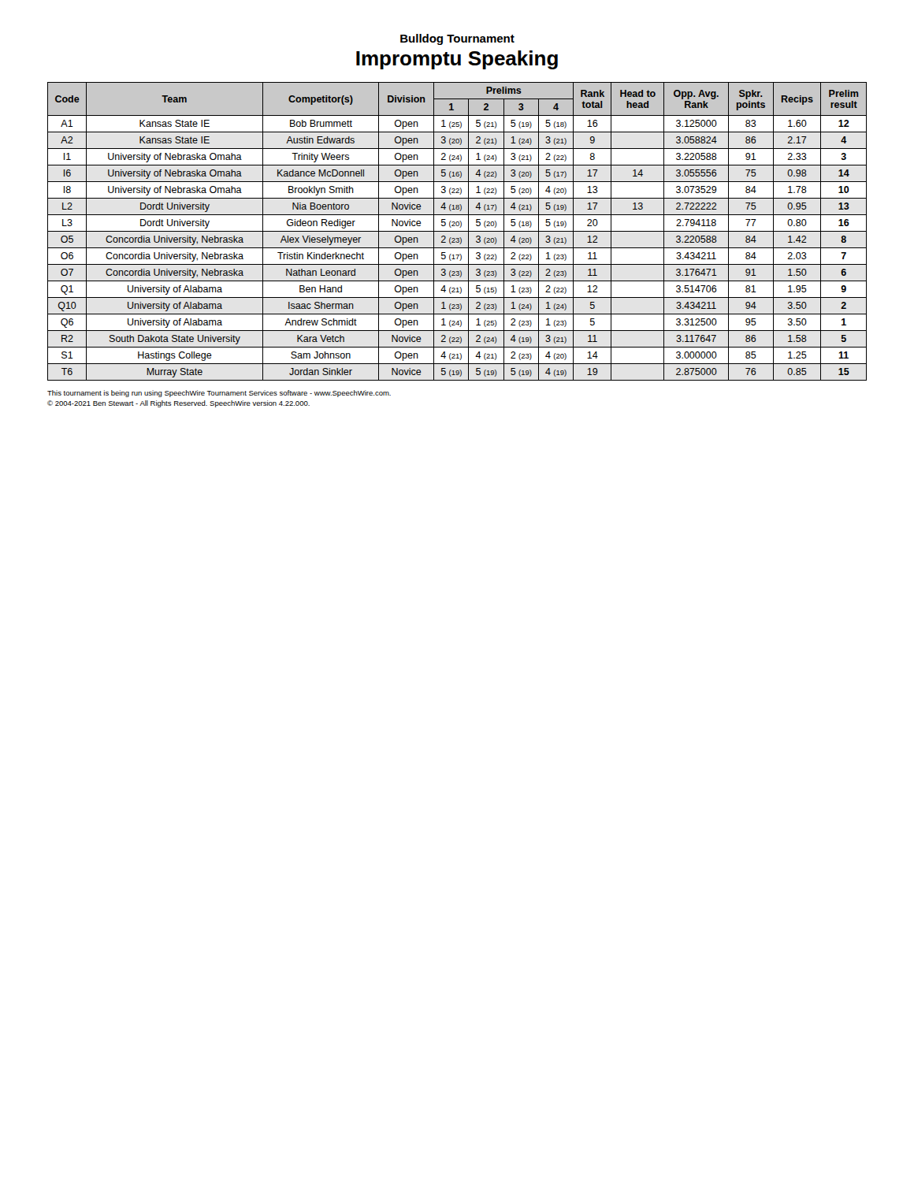Bulldog Tournament
Impromptu Speaking
| Code | Team | Competitor(s) | Division | Prelims | Rank total | Head to head | Opp. Avg. Rank | Spkr. points | Recips | Prelim result |
| --- | --- | --- | --- | --- | --- | --- | --- | --- | --- | --- |
| 1 | 2 | 3 | 4 |
| A1 | Kansas State IE | Bob Brummett | Open | 1 (25) | 5 (21) | 5 (19) | 5 (18) | 16 | | 3.125000 | 83 | 1.60 | 12 |
| A2 | Kansas State IE | Austin Edwards | Open | 3 (20) | 2 (21) | 1 (24) | 3 (21) | 9 | | 3.058824 | 86 | 2.17 | 4 |
| I1 | University of Nebraska Omaha | Trinity Weers | Open | 2 (24) | 1 (24) | 3 (21) | 2 (22) | 8 | | 3.220588 | 91 | 2.33 | 3 |
| I6 | University of Nebraska Omaha | Kadance McDonnell | Open | 5 (16) | 4 (22) | 3 (20) | 5 (17) | 17 | 14 | 3.055556 | 75 | 0.98 | 14 |
| I8 | University of Nebraska Omaha | Brooklyn Smith | Open | 3 (22) | 1 (22) | 5 (20) | 4 (20) | 13 | | 3.073529 | 84 | 1.78 | 10 |
| L2 | Dordt University | Nia Boentoro | Novice | 4 (18) | 4 (17) | 4 (21) | 5 (19) | 17 | 13 | 2.722222 | 75 | 0.95 | 13 |
| L3 | Dordt University | Gideon Rediger | Novice | 5 (20) | 5 (20) | 5 (18) | 5 (19) | 20 | | 2.794118 | 77 | 0.80 | 16 |
| O5 | Concordia University, Nebraska | Alex Vieselymeyer | Open | 2 (23) | 3 (20) | 4 (20) | 3 (21) | 12 | | 3.220588 | 84 | 1.42 | 8 |
| O6 | Concordia University, Nebraska | Tristin Kinderknecht | Open | 5 (17) | 3 (22) | 2 (22) | 1 (23) | 11 | | 3.434211 | 84 | 2.03 | 7 |
| O7 | Concordia University, Nebraska | Nathan Leonard | Open | 3 (23) | 3 (23) | 3 (22) | 2 (23) | 11 | | 3.176471 | 91 | 1.50 | 6 |
| Q1 | University of Alabama | Ben Hand | Open | 4 (21) | 5 (15) | 1 (23) | 2 (22) | 12 | | 3.514706 | 81 | 1.95 | 9 |
| Q10 | University of Alabama | Isaac Sherman | Open | 1 (23) | 2 (23) | 1 (24) | 1 (24) | 5 | | 3.434211 | 94 | 3.50 | 2 |
| Q6 | University of Alabama | Andrew Schmidt | Open | 1 (24) | 1 (25) | 2 (23) | 1 (23) | 5 | | 3.312500 | 95 | 3.50 | 1 |
| R2 | South Dakota State University | Kara Vetch | Novice | 2 (22) | 2 (24) | 4 (19) | 3 (21) | 11 | | 3.117647 | 86 | 1.58 | 5 |
| S1 | Hastings College | Sam Johnson | Open | 4 (21) | 4 (21) | 2 (23) | 4 (20) | 14 | | 3.000000 | 85 | 1.25 | 11 |
| T6 | Murray State | Jordan Sinkler | Novice | 5 (19) | 5 (19) | 5 (19) | 4 (19) | 19 | | 2.875000 | 76 | 0.85 | 15 |
This tournament is being run using SpeechWire Tournament Services software - www.SpeechWire.com.
© 2004-2021 Ben Stewart - All Rights Reserved. SpeechWire version 4.22.000.